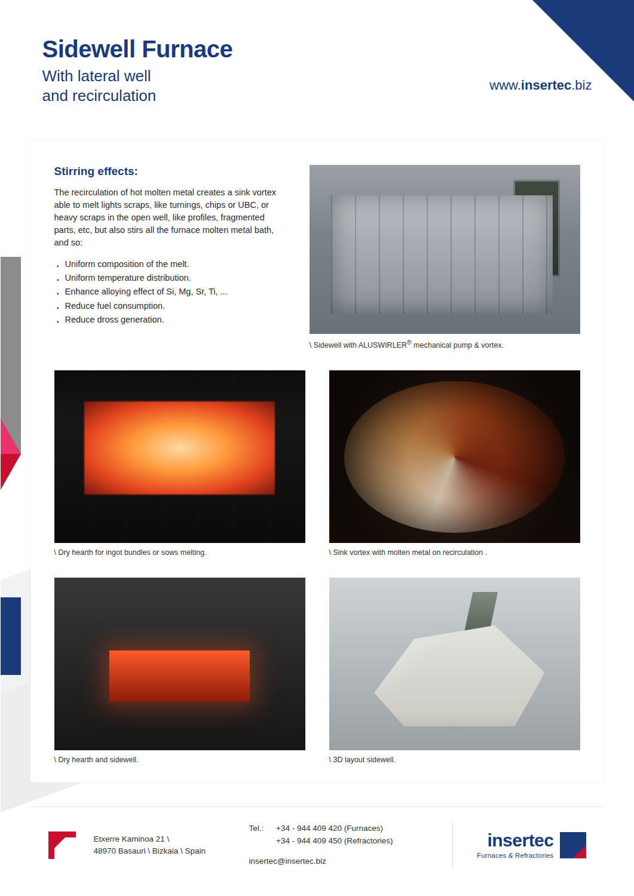Sidewell Furnace
With lateral well
and recirculation
www. insertec.biz
Stirring effects:
The recirculation of hot molten metal creates a sink vortex able to melt lights scraps, like turnings, chips or UBC, or heavy scraps in the open well, like profiles, fragmented parts, etc, but also stirs all the furnace molten metal bath, and so:
Uniform composition of the melt.
Uniform temperature distribution.
Enhance alloying effect of Si, Mg, Sr, Ti, ...
Reduce fuel consumption.
Reduce dross generation.
\ Sidewell with ALUSWIRLER® mechanical pump & vortex.
\ Dry hearth for ingot bundles or sows melting.
\ Sink vortex with molten metal on recirculation .
\ Dry hearth and sidewell.
\ 3D layout sidewell.
Etxerre Kaminoa 21 \
48970 Basauri \ Bizkaia \ Spain
Tel.: +34 - 944 409 420 (Furnaces)
+34 - 944 409 450 (Refractories) insertec@insertec.biz
insertec
Furnaces & Refractories